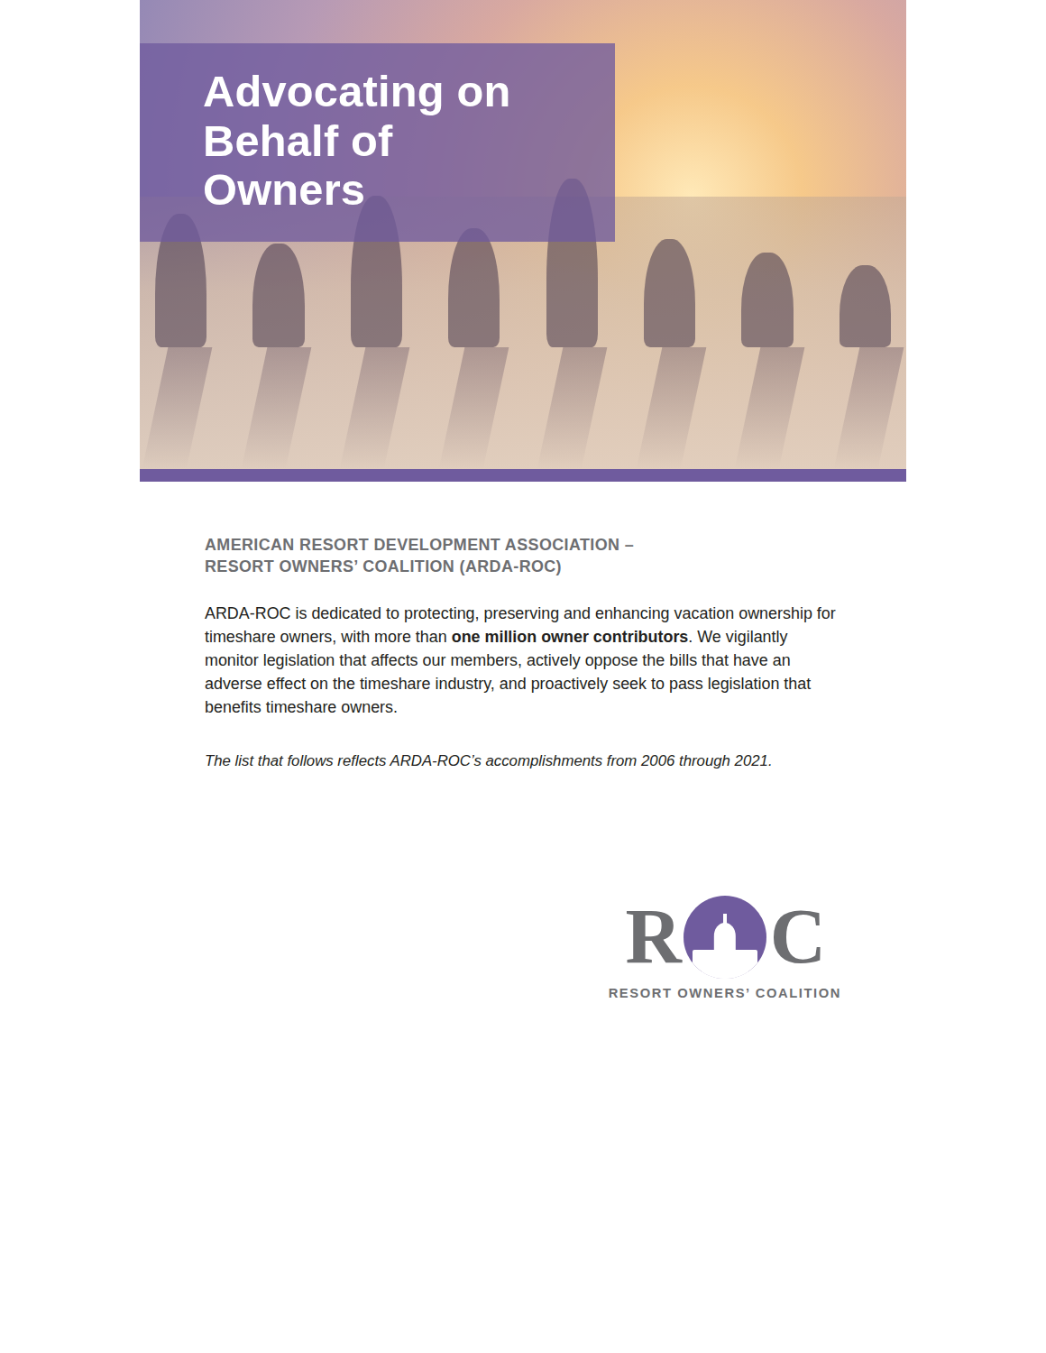Advocating on
Behalf of Owners
American Resort Development Association –
Resort Owners’ Coalition (ARDA-ROC)
ARDA-ROC is dedicated to protecting, preserving and enhancing vacation ownership for timeshare owners, with more than one million owner contributors. We vigilantly monitor legislation that affects our members, actively oppose the bills that have an adverse effect on the timeshare industry, and proactively seek to pass legislation that benefits timeshare owners.
The list that follows reflects ARDA-ROC’s accomplishments from 2006 through 2021.
R C
Resort Owners’ Coalition